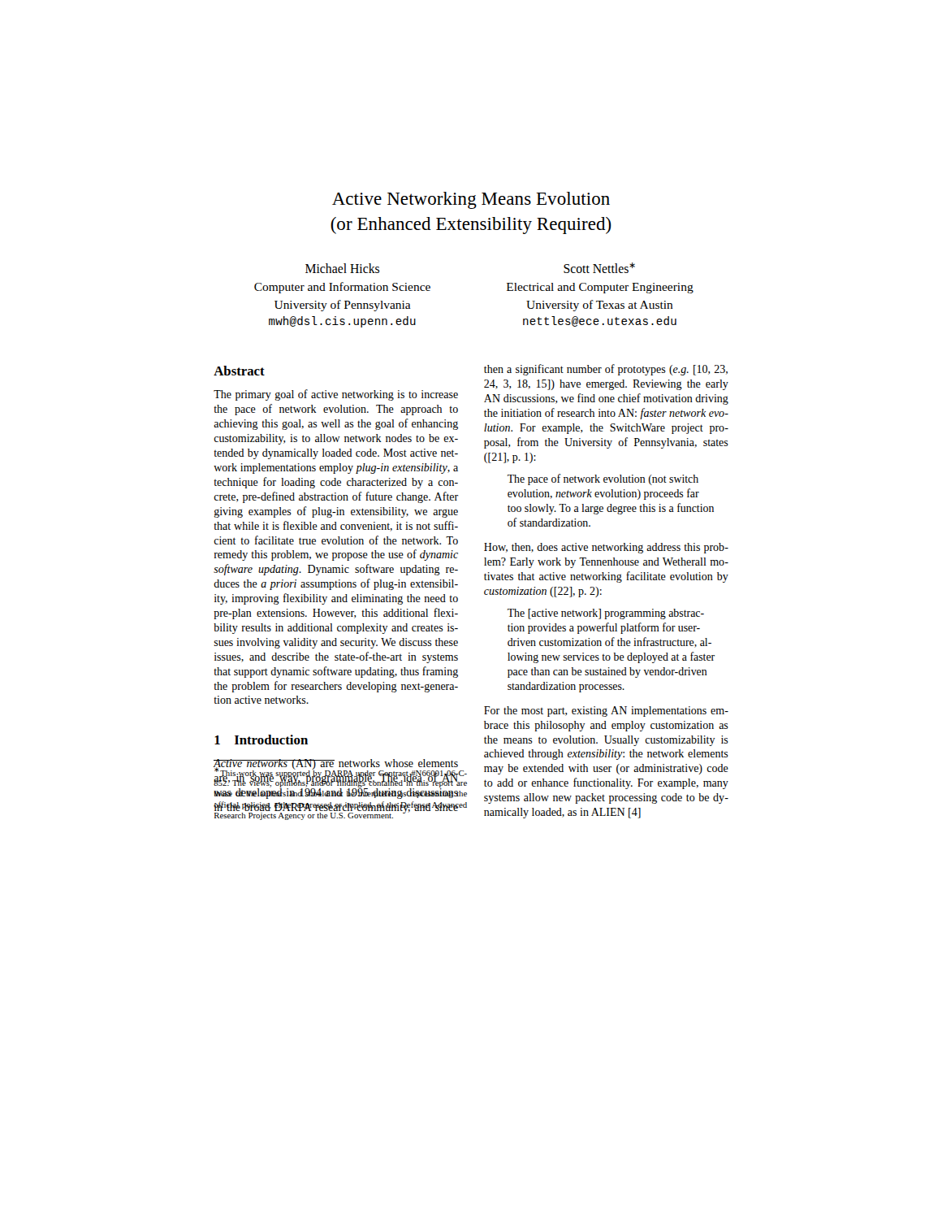Active Networking Means Evolution
(or Enhanced Extensibility Required)
| Michael Hicks Computer and Information Science University of Pennsylvania mwh@dsl.cis.upenn.edu | Scott Nettles ∗ Electrical and Computer Engineering University of Texas at Austin nettles@ece.utexas.edu |
Abstract
The primary goal of active networking is to increase the pace of network evolution. The approach to achieving this goal, as well as the goal of enhancing customizability, is to allow network nodes to be extended by dynamically loaded code. Most active network implementations employ plug-in extensibility, a technique for loading code characterized by a concrete, pre-defined abstraction of future change. After giving examples of plug-in extensibility, we argue that while it is flexible and convenient, it is not sufficient to facilitate true evolution of the network. To remedy this problem, we propose the use of dynamic software updating. Dynamic software updating reduces the a priori assumptions of plug-in extensibility, improving flexibility and eliminating the need to pre-plan extensions. However, this additional flexibility results in additional complexity and creates issues involving validity and security. We discuss these issues, and describe the state-of-the-art in systems that support dynamic software updating, thus framing the problem for researchers developing next-generation active networks.
1 Introduction
Active networks (AN) are networks whose elements are, in some way, programmable. The idea of AN was developed in 1994 and 1995 during discussions in the broad DARPA research community, and since then a significant number of prototypes (e.g. [10, 23, 24, 3, 18, 15]) have emerged. Reviewing the early AN discussions, we find one chief motivation driving the initiation of research into AN: faster network evolution. For example, the SwitchWare project proposal, from the University of Pennsylvania, states ([21], p. 1):
The pace of network evolution (not switch evolution, network evolution) proceeds far too slowly. To a large degree this is a function of standardization.
How, then, does active networking address this problem? Early work by Tennenhouse and Wetherall motivates that active networking facilitate evolution by customization ([22], p. 2):
The [active network] programming abstraction provides a powerful platform for user-driven customization of the infrastructure, allowing new services to be deployed at a faster pace than can be sustained by vendor-driven standardization processes.
For the most part, existing AN implementations embrace this philosophy and employ customization as the means to evolution. Usually customizability is achieved through extensibility: the network elements may be extended with user (or administrative) code to add or enhance functionality. For example, many systems allow new packet processing code to be dynamically loaded, as in ALIEN [4]
∗This work was supported by DARPA under Contract #N66001-06-C-852. The views, opinions, and/or findings contained in this report are those of the authors and should not be interpreted as representing the official policies, either expressed or implied, of the Defense Advanced Research Projects Agency or the U.S. Government.